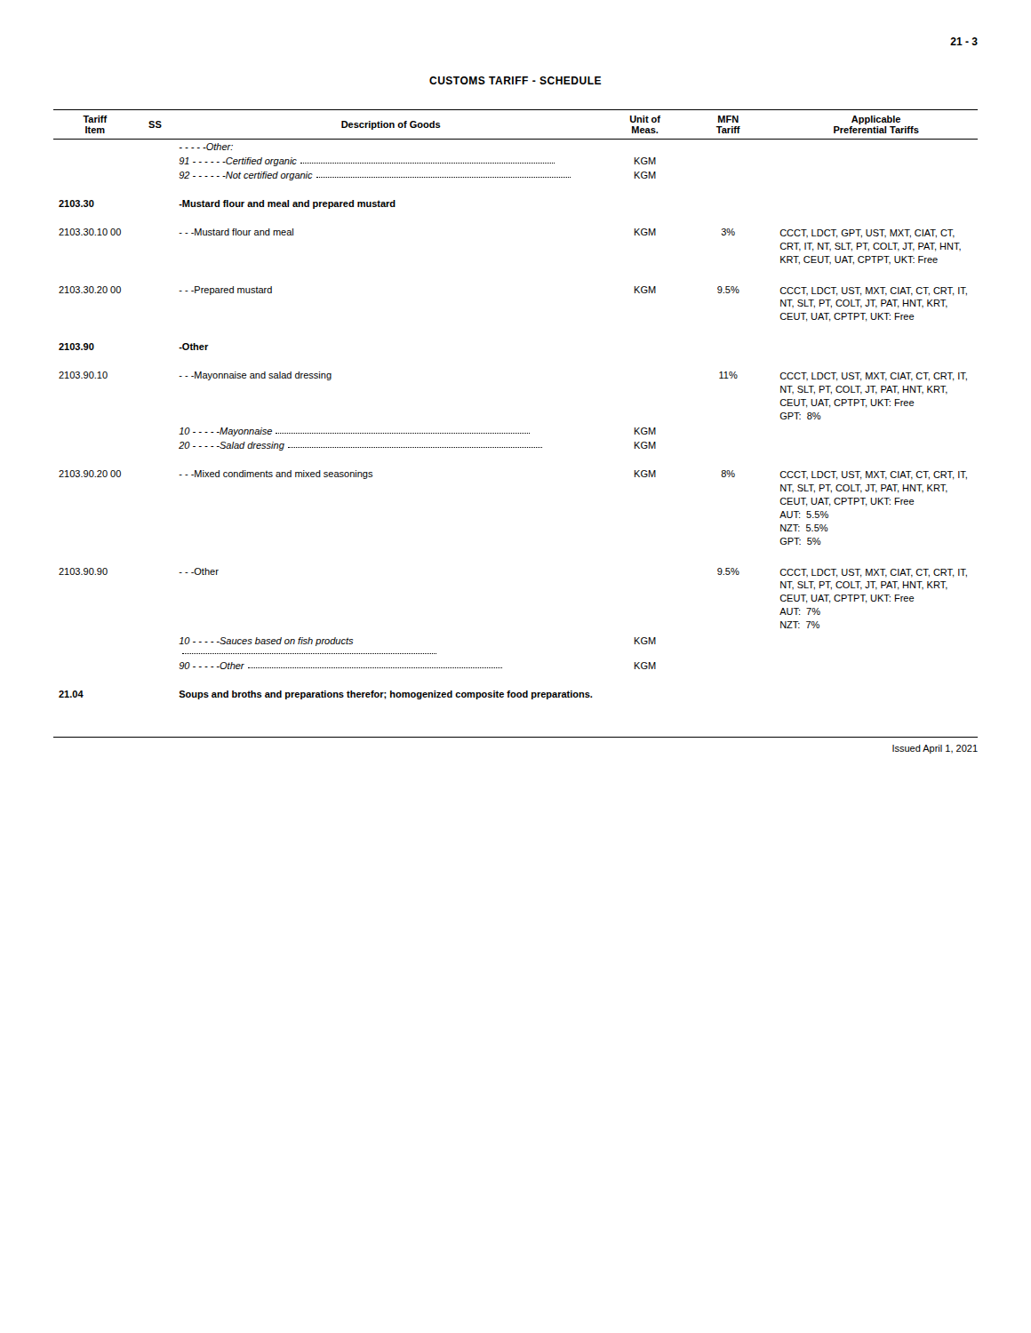21 - 3
CUSTOMS TARIFF - SCHEDULE
| Tariff Item | SS | Description of Goods | Unit of Meas. | MFN Tariff | Applicable Preferential Tariffs |
| --- | --- | --- | --- | --- | --- |
| | | - - - - -Other: | | | |
| | | 91 - - - - - -Certified organic | KGM | | |
| | | 92 - - - - - -Not certified organic | KGM | | |
| 2103.30 | | -Mustard flour and meal and prepared mustard | | | |
| 2103.30.10 00 | | - - -Mustard flour and meal | KGM | 3% | CCCT, LDCT, GPT, UST, MXT, CIAT, CT, CRT, IT, NT, SLT, PT, COLT, JT, PAT, HNT, KRT, CEUT, UAT, CPTPT, UKT: Free |
| 2103.30.20 00 | | - - -Prepared mustard | KGM | 9.5% | CCCT, LDCT, UST, MXT, CIAT, CT, CRT, IT, NT, SLT, PT, COLT, JT, PAT, HNT, KRT, CEUT, UAT, CPTPT, UKT: Free |
| 2103.90 | | -Other | | | |
| 2103.90.10 | | - - -Mayonnaise and salad dressing | | 11% | CCCT, LDCT, UST, MXT, CIAT, CT, CRT, IT, NT, SLT, PT, COLT, JT, PAT, HNT, KRT, CEUT, UAT, CPTPT, UKT: Free GPT: 8% |
| | | 10 - - - - -Mayonnaise | KGM | | |
| | | 20 - - - - -Salad dressing | KGM | | |
| 2103.90.20 00 | | - - -Mixed condiments and mixed seasonings | KGM | 8% | CCCT, LDCT, UST, MXT, CIAT, CT, CRT, IT, NT, SLT, PT, COLT, JT, PAT, HNT, KRT, CEUT, UAT, CPTPT, UKT: Free AUT: 5.5% NZT: 5.5% GPT: 5% |
| 2103.90.90 | | - - -Other | | 9.5% | CCCT, LDCT, UST, MXT, CIAT, CT, CRT, IT, NT, SLT, PT, COLT, JT, PAT, HNT, KRT, CEUT, UAT, CPTPT, UKT: Free AUT: 7% NZT: 7% |
| | | 10 - - - - -Sauces based on fish products | KGM | | |
| | | 90 - - - - -Other | KGM | | |
| 21.04 | | Soups and broths and preparations therefor; homogenized composite food preparations. | | | |
Issued April 1, 2021